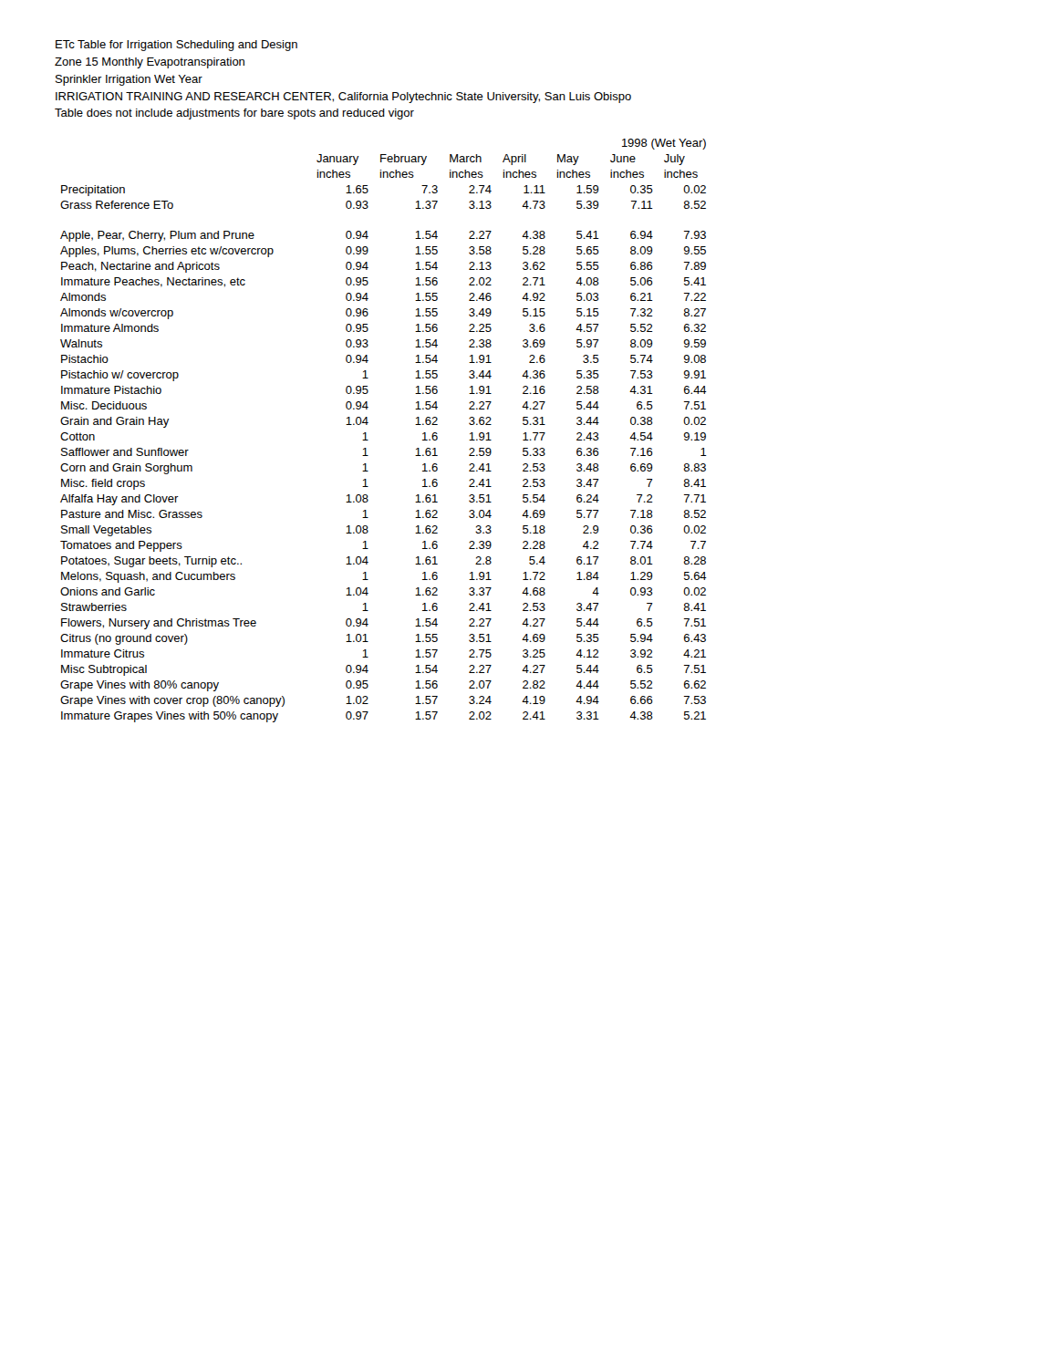ETc Table for Irrigation Scheduling and Design
Zone 15 Monthly Evapotranspiration
Sprinkler Irrigation Wet Year
IRRIGATION TRAINING AND RESEARCH CENTER, California Polytechnic State University, San Luis Obispo
Table does not include adjustments for bare spots and reduced vigor
| | 1998 (Wet Year) |
| | January | February | March | April | May | June | July |
| | inches | inches | inches | inches | inches | inches | inches |
| Precipitation | 1.65 | 7.3 | 2.74 | 1.11 | 1.59 | 0.35 | 0.02 |
| Grass Reference ETo | 0.93 | 1.37 | 3.13 | 4.73 | 5.39 | 7.11 | 8.52 |
| Apple, Pear, Cherry, Plum and Prune | 0.94 | 1.54 | 2.27 | 4.38 | 5.41 | 6.94 | 7.93 |
| Apples, Plums, Cherries etc w/covercrop | 0.99 | 1.55 | 3.58 | 5.28 | 5.65 | 8.09 | 9.55 |
| Peach, Nectarine and Apricots | 0.94 | 1.54 | 2.13 | 3.62 | 5.55 | 6.86 | 7.89 |
| Immature Peaches, Nectarines, etc | 0.95 | 1.56 | 2.02 | 2.71 | 4.08 | 5.06 | 5.41 |
| Almonds | 0.94 | 1.55 | 2.46 | 4.92 | 5.03 | 6.21 | 7.22 |
| Almonds w/covercrop | 0.96 | 1.55 | 3.49 | 5.15 | 5.15 | 7.32 | 8.27 |
| Immature Almonds | 0.95 | 1.56 | 2.25 | 3.6 | 4.57 | 5.52 | 6.32 |
| Walnuts | 0.93 | 1.54 | 2.38 | 3.69 | 5.97 | 8.09 | 9.59 |
| Pistachio | 0.94 | 1.54 | 1.91 | 2.6 | 3.5 | 5.74 | 9.08 |
| Pistachio w/ covercrop | 1 | 1.55 | 3.44 | 4.36 | 5.35 | 7.53 | 9.91 |
| Immature Pistachio | 0.95 | 1.56 | 1.91 | 2.16 | 2.58 | 4.31 | 6.44 |
| Misc. Deciduous | 0.94 | 1.54 | 2.27 | 4.27 | 5.44 | 6.5 | 7.51 |
| Grain and Grain Hay | 1.04 | 1.62 | 3.62 | 5.31 | 3.44 | 0.38 | 0.02 |
| Cotton | 1 | 1.6 | 1.91 | 1.77 | 2.43 | 4.54 | 9.19 |
| Safflower and Sunflower | 1 | 1.61 | 2.59 | 5.33 | 6.36 | 7.16 | 1 |
| Corn and Grain Sorghum | 1 | 1.6 | 2.41 | 2.53 | 3.48 | 6.69 | 8.83 |
| Misc. field crops | 1 | 1.6 | 2.41 | 2.53 | 3.47 | 7 | 8.41 |
| Alfalfa Hay and Clover | 1.08 | 1.61 | 3.51 | 5.54 | 6.24 | 7.2 | 7.71 |
| Pasture and Misc. Grasses | 1 | 1.62 | 3.04 | 4.69 | 5.77 | 7.18 | 8.52 |
| Small Vegetables | 1.08 | 1.62 | 3.3 | 5.18 | 2.9 | 0.36 | 0.02 |
| Tomatoes and Peppers | 1 | 1.6 | 2.39 | 2.28 | 4.2 | 7.74 | 7.7 |
| Potatoes, Sugar beets, Turnip etc.. | 1.04 | 1.61 | 2.8 | 5.4 | 6.17 | 8.01 | 8.28 |
| Melons, Squash, and Cucumbers | 1 | 1.6 | 1.91 | 1.72 | 1.84 | 1.29 | 5.64 |
| Onions and Garlic | 1.04 | 1.62 | 3.37 | 4.68 | 4 | 0.93 | 0.02 |
| Strawberries | 1 | 1.6 | 2.41 | 2.53 | 3.47 | 7 | 8.41 |
| Flowers, Nursery and Christmas Tree | 0.94 | 1.54 | 2.27 | 4.27 | 5.44 | 6.5 | 7.51 |
| Citrus (no ground cover) | 1.01 | 1.55 | 3.51 | 4.69 | 5.35 | 5.94 | 6.43 |
| Immature Citrus | 1 | 1.57 | 2.75 | 3.25 | 4.12 | 3.92 | 4.21 |
| Misc Subtropical | 0.94 | 1.54 | 2.27 | 4.27 | 5.44 | 6.5 | 7.51 |
| Grape Vines with 80% canopy | 0.95 | 1.56 | 2.07 | 2.82 | 4.44 | 5.52 | 6.62 |
| Grape Vines with cover crop (80% canopy) | 1.02 | 1.57 | 3.24 | 4.19 | 4.94 | 6.66 | 7.53 |
| Immature Grapes Vines with 50% canopy | 0.97 | 1.57 | 2.02 | 2.41 | 3.31 | 4.38 | 5.21 |